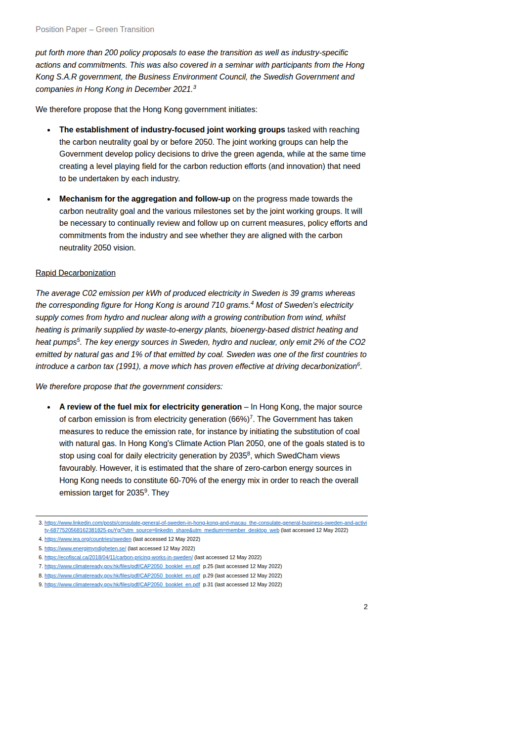Position Paper – Green Transition
put forth more than 200 policy proposals to ease the transition as well as industry-specific actions and commitments. This was also covered in a seminar with participants from the Hong Kong S.A.R government, the Business Environment Council, the Swedish Government and companies in Hong Kong in December 2021.3
We therefore propose that the Hong Kong government initiates:
The establishment of industry-focused joint working groups tasked with reaching the carbon neutrality goal by or before 2050. The joint working groups can help the Government develop policy decisions to drive the green agenda, while at the same time creating a level playing field for the carbon reduction efforts (and innovation) that need to be undertaken by each industry.
Mechanism for the aggregation and follow-up on the progress made towards the carbon neutrality goal and the various milestones set by the joint working groups. It will be necessary to continually review and follow up on current measures, policy efforts and commitments from the industry and see whether they are aligned with the carbon neutrality 2050 vision.
Rapid Decarbonization
The average C02 emission per kWh of produced electricity in Sweden is 39 grams whereas the corresponding figure for Hong Kong is around 710 grams.4 Most of Sweden's electricity supply comes from hydro and nuclear along with a growing contribution from wind, whilst heating is primarily supplied by waste-to-energy plants, bioenergy-based district heating and heat pumps5. The key energy sources in Sweden, hydro and nuclear, only emit 2% of the CO2 emitted by natural gas and 1% of that emitted by coal. Sweden was one of the first countries to introduce a carbon tax (1991), a move which has proven effective at driving decarbonization6.
We therefore propose that the government considers:
A review of the fuel mix for electricity generation – In Hong Kong, the major source of carbon emission is from electricity generation (66%)7. The Government has taken measures to reduce the emission rate, for instance by initiating the substitution of coal with natural gas. In Hong Kong's Climate Action Plan 2050, one of the goals stated is to stop using coal for daily electricity generation by 20358, which SwedCham views favourably. However, it is estimated that the share of zero-carbon energy sources in Hong Kong needs to constitute 60-70% of the energy mix in order to reach the overall emission target for 20359. They
https://www.linkedin.com/posts/consulate-general-of-sweden-in-hong-kong-and-macau_the-consulate-general-business-sweden-and-activity-6877520568162381825-puYg/?utm_source=linkedin_share&utm_medium=member_desktop_web (last accessed 12 May 2022)
https://www.iea.org/countries/sweden (last accessed 12 May 2022)
https://www.energimyndigheten.se/ (last accessed 12 May 2022)
https://ecofiscal.ca/2018/04/11/carbon-pricing-works-in-sweden/ (last accessed 12 May 2022)
https://www.climateready.gov.hk/files/pdf/CAP2050_booklet_en.pdf p.25 (last accessed 12 May 2022)
https://www.climateready.gov.hk/files/pdf/CAP2050_booklet_en.pdf p.29 (last accessed 12 May 2022)
https://www.climateready.gov.hk/files/pdf/CAP2050_booklet_en.pdf p.31 (last accessed 12 May 2022)
2